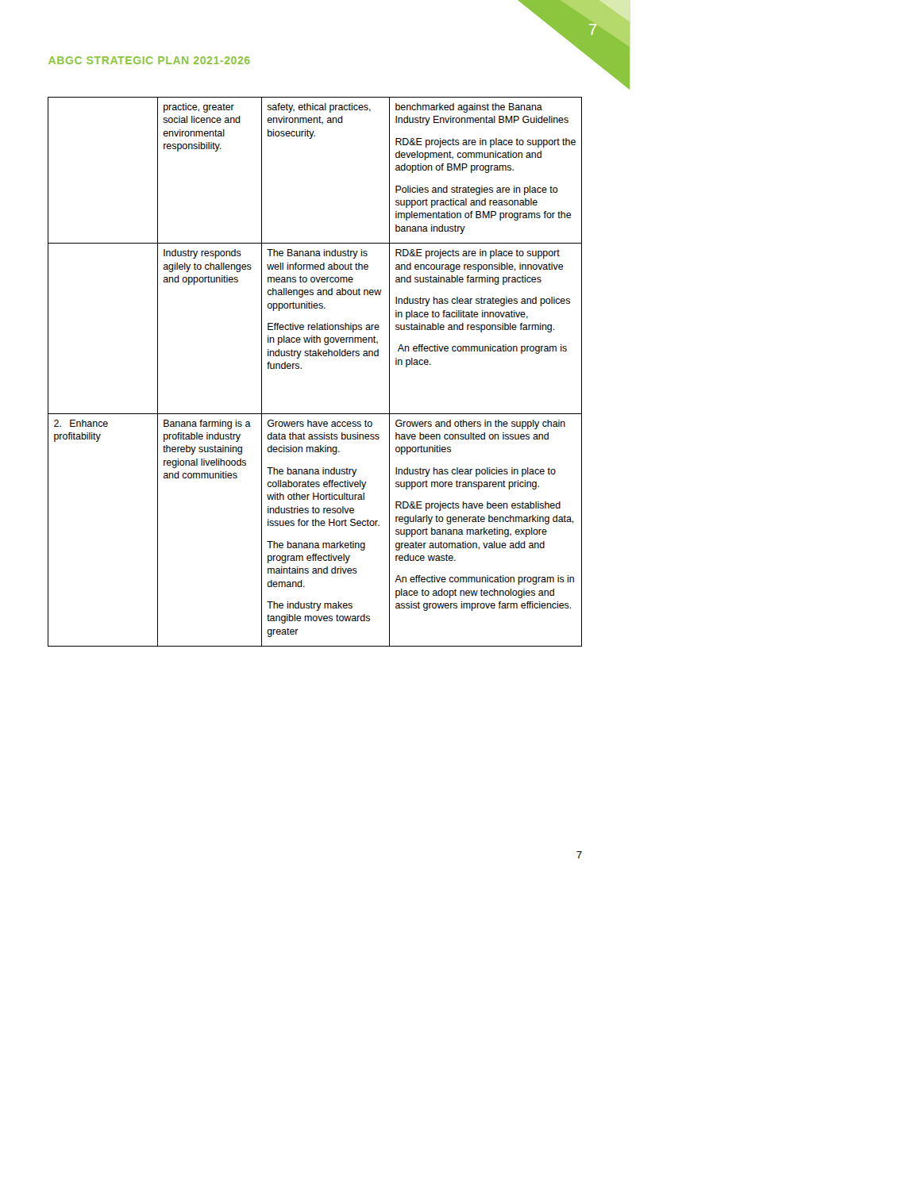7
ABGC STRATEGIC PLAN 2021-2026
| | practice, greater social licence and environmental responsibility. | safety, ethical practices, environment, and biosecurity. | benchmarked against the Banana Industry Environmental BMP Guidelines RD&E projects are in place to support the development, communication and adoption of BMP programs. Policies and strategies are in place to support practical and reasonable implementation of BMP programs for the banana industry |
| | Industry responds agilely to challenges and opportunities | The Banana industry is well informed about the means to overcome challenges and about new opportunities. Effective relationships are in place with government, industry stakeholders and funders. | RD&E projects are in place to support and encourage responsible, innovative and sustainable farming practices Industry has clear strategies and polices in place to facilitate innovative, sustainable and responsible farming. An effective communication program is in place. |
| 2. Enhance profitability | Banana farming is a profitable industry thereby sustaining regional livelihoods and communities | Growers have access to data that assists business decision making. The banana industry collaborates effectively with other Horticultural industries to resolve issues for the Hort Sector. The banana marketing program effectively maintains and drives demand. The industry makes tangible moves towards greater | Growers and others in the supply chain have been consulted on issues and opportunities Industry has clear policies in place to support more transparent pricing. RD&E projects have been established regularly to generate benchmarking data, support banana marketing, explore greater automation, value add and reduce waste. An effective communication program is in place to adopt new technologies and assist growers improve farm efficiencies. |
7